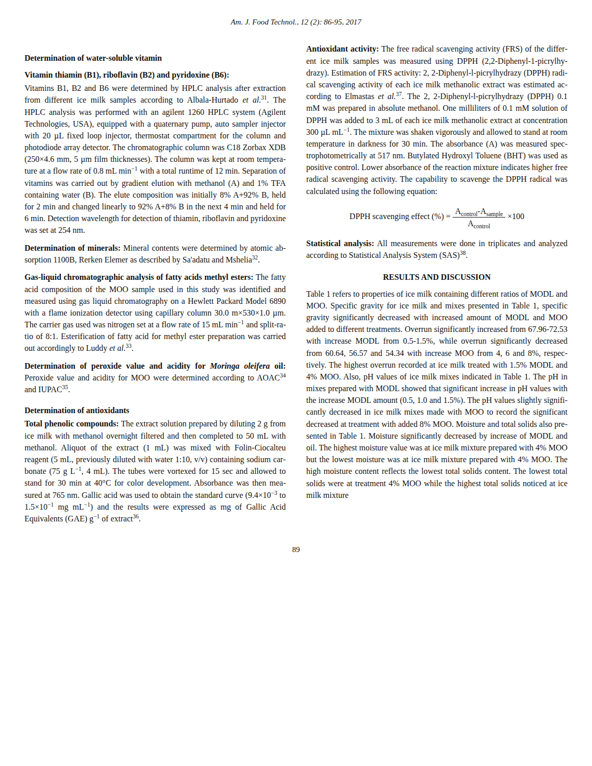Am. J. Food Technol., 12 (2): 86-95, 2017
Determination of water-soluble vitamin
Vitamin thiamin (B1), riboflavin (B2) and pyridoxine (B6):
Vitamins B1, B2 and B6 were determined by HPLC analysis after extraction from different ice milk samples according to Albala-Hurtado et al.31. The HPLC analysis was performed with an agilent 1260 HPLC system (Agilent Technologies, USA), equipped with a quaternary pump, auto sampler injector with 20 µL fixed loop injector, thermostat compartment for the column and photodiode array detector. The chromatographic column was C18 Zorbax XDB (250×4.6 mm, 5 µm film thicknesses). The column was kept at room temperature at a flow rate of 0.8 mL min−1 with a total runtime of 12 min. Separation of vitamins was carried out by gradient elution with methanol (A) and 1% TFA containing water (B). The elute composition was initially 8% A+92% B, held for 2 min and changed linearly to 92% A+8% B in the next 4 min and held for 6 min. Detection wavelength for detection of thiamin, riboflavin and pyridoxine was set at 254 nm.
Determination of minerals: Mineral contents were determined by atomic absorption 1100B, Rerken Elemer as described by Sa'adatu and Mshelia32.
Gas-liquid chromatographic analysis of fatty acids methyl esters: The fatty acid composition of the MOO sample used in this study was identified and measured using gas liquid chromatography on a Hewlett Packard Model 6890 with a flame ionization detector using capillary column 30.0 m×530×1.0 µm. The carrier gas used was nitrogen set at a flow rate of 15 mL min−1 and split-ratio of 8:1. Esterification of fatty acid for methyl ester preparation was carried out accordingly to Luddy et al.33.
Determination of peroxide value and acidity for Moringa oleifera oil: Peroxide value and acidity for MOO were determined according to AOAC34 and IUPAC35.
Determination of antioxidants
Total phenolic compounds: The extract solution prepared by diluting 2 g from ice milk with methanol overnight filtered and then completed to 50 mL with methanol. Aliquot of the extract (1 mL) was mixed with Folin-Ciocalteu reagent (5 mL, previously diluted with water 1:10, v/v) containing sodium carbonate (75 g L−1, 4 mL). The tubes were vortexed for 15 sec and allowed to stand for 30 min at 40°C for color development. Absorbance was then measured at 765 nm. Gallic acid was used to obtain the standard curve (9.4×10−3 to 1.5×10−1 mg mL−1) and the results were expressed as mg of Gallic Acid Equivalents (GAE) g−1 of extract36.
Antioxidant activity: The free radical scavenging activity (FRS) of the different ice milk samples was measured using DPPH (2,2-Diphenyl-1-picrylhydrazy). Estimation of FRS activity: 2, 2-Diphenyl-l-picrylhydrazy (DPPH) radical scavenging activity of each ice milk methanolic extract was estimated according to Elmastas et al.37. The 2, 2-Diphenyl-l-picrylhydrazy (DPPH) 0.1 mM was prepared in absolute methanol. One milliliters of 0.1 mM solution of DPPH was added to 3 mL of each ice milk methanolic extract at concentration 300 µL mL−1. The mixture was shaken vigorously and allowed to stand at room temperature in darkness for 30 min. The absorbance (A) was measured spectrophotometrically at 517 nm. Butylated Hydroxyl Toluene (BHT) was used as positive control. Lower absorbance of the reaction mixture indicates higher free radical scavenging activity. The capability to scavenge the DPPH radical was calculated using the following equation:
DPPH scavenging effect (%) = Acontrol-Asample Acontrol ×100
Statistical analysis: All measurements were done in triplicates and analyzed according to Statistical Analysis System (SAS)38.
RESULTS AND DISCUSSION
Table 1 refers to properties of ice milk containing different ratios of MODL and MOO. Specific gravity for ice milk and mixes presented in Table 1, specific gravity significantly decreased with increased amount of MODL and MOO added to different treatments. Overrun significantly increased from 67.96-72.53 with increase MODL from 0.5-1.5%, while overrun significantly decreased from 60.64, 56.57 and 54.34 with increase MOO from 4, 6 and 8%, respectively. The highest overrun recorded at ice milk treated with 1.5% MODL and 4% MOO. Also, pH values of ice milk mixes indicated in Table 1. The pH in mixes prepared with MODL showed that significant increase in pH values with the increase MODL amount (0.5, 1.0 and 1.5%). The pH values slightly significantly decreased in ice milk mixes made with MOO to record the significant decreased at treatment with added 8% MOO. Moisture and total solids also presented in Table 1. Moisture significantly decreased by increase of MODL and oil. The highest moisture value was at ice milk mixture prepared with 4% MOO but the lowest moisture was at ice milk mixture prepared with 4% MOO. The high moisture content reflects the lowest total solids content. The lowest total solids were at treatment 4% MOO while the highest total solids noticed at ice milk mixture
89